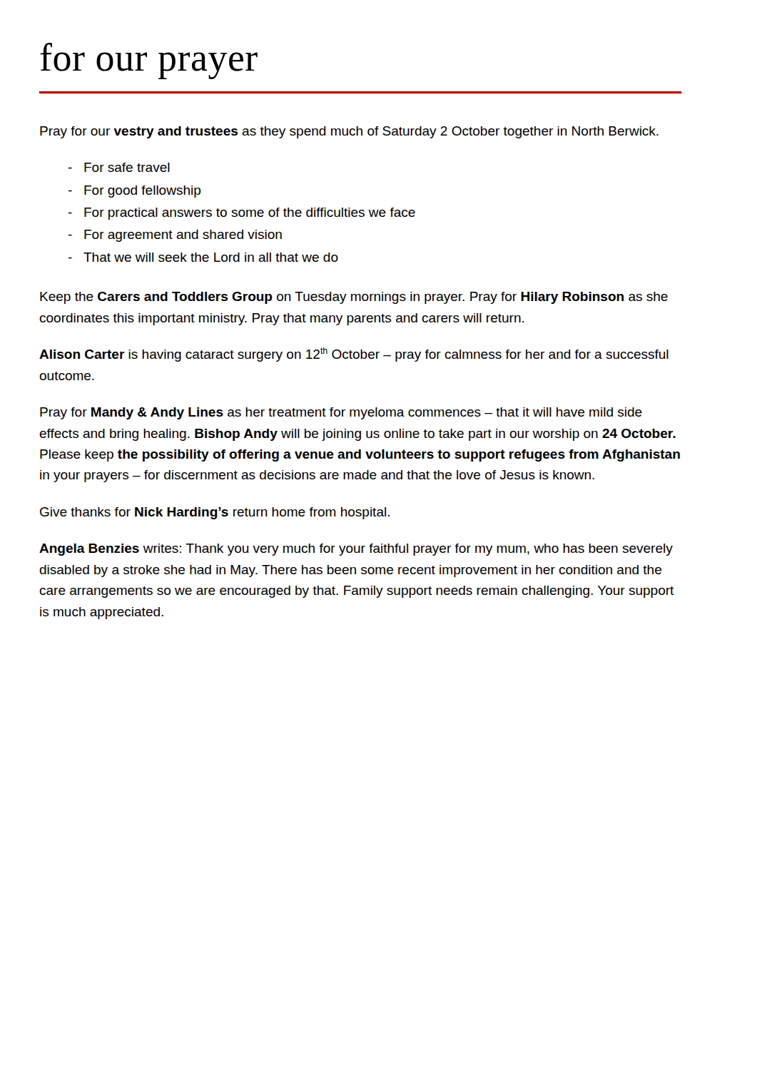for our prayer
Pray for our vestry and trustees as they spend much of Saturday 2 October together in North Berwick.
For safe travel
For good fellowship
For practical answers to some of the difficulties we face
For agreement and shared vision
That we will seek the Lord in all that we do
Keep the Carers and Toddlers Group on Tuesday mornings in prayer. Pray for Hilary Robinson as she coordinates this important ministry. Pray that many parents and carers will return.
Alison Carter is having cataract surgery on 12th October – pray for calmness for her and for a successful outcome.
Pray for Mandy & Andy Lines as her treatment for myeloma commences – that it will have mild side effects and bring healing. Bishop Andy will be joining us online to take part in our worship on 24 October.
Please keep the possibility of offering a venue and volunteers to support refugees from Afghanistan in your prayers – for discernment as decisions are made and that the love of Jesus is known.
Give thanks for Nick Harding’s return home from hospital.
Angela Benzies writes: Thank you very much for your faithful prayer for my mum, who has been severely disabled by a stroke she had in May. There has been some recent improvement in her condition and the care arrangements so we are encouraged by that. Family support needs remain challenging. Your support is much appreciated.